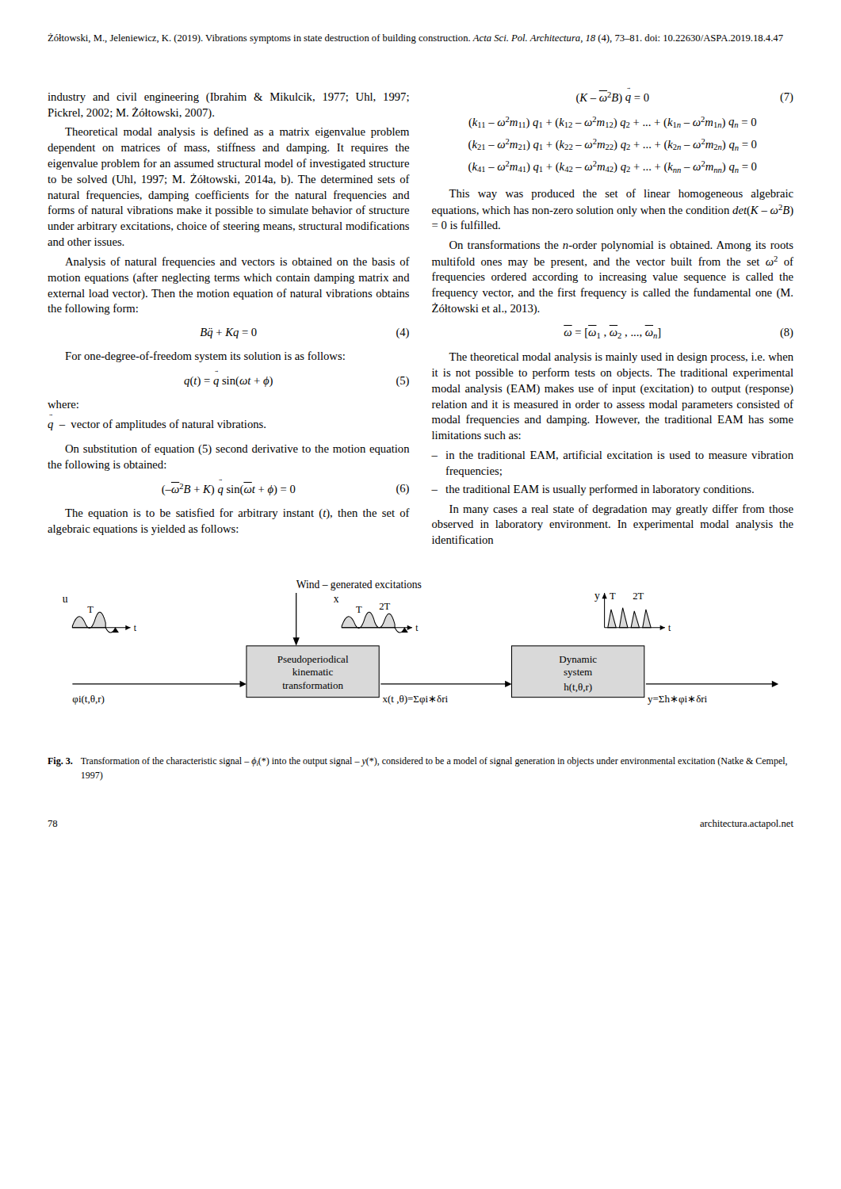Żółtowski, M., Jeleniewicz, K. (2019). Vibrations symptoms in state destruction of building construction. Acta Sci. Pol. Architectura, 18 (4), 73–81. doi: 10.22630/ASPA.2019.18.4.47
industry and civil engineering (Ibrahim & Mikulcik, 1977; Uhl, 1997; Pickrel, 2002; M. Żółtowski, 2007).
Theoretical modal analysis is defined as a matrix eigenvalue problem dependent on matrices of mass, stiffness and damping. It requires the eigenvalue problem for an assumed structural model of investigated structure to be solved (Uhl, 1997; M. Żółtowski, 2014a, b). The determined sets of natural frequencies, damping coefficients for the natural frequencies and forms of natural vibrations make it possible to simulate behavior of structure under arbitrary excitations, choice of steering means, structural modifications and other issues.
Analysis of natural frequencies and vectors is obtained on the basis of motion equations (after neglecting terms which contain damping matrix and external load vector). Then the motion equation of natural vibrations obtains the following form:
Bq̈ + Kq = 0 (4)
For one-degree-of-freedom system its solution is as follows:
q(t) = q sin(ωt + ϕ) (5)
where:
q – vector of amplitudes of natural vibrations.
On substitution of equation (5) second derivative to the motion equation the following is obtained:
(–ω2B + K) q sin(ωt + ϕ) = 0 (6)
The equation is to be satisfied for arbitrary instant (t), then the set of algebraic equations is yielded as follows:
(K – ω2B) q = 0 (7)
(k11 – ω2m11) q1 + (k12 – ω2m12) q2 + ... + (k1n – ω2m1n) qn = 0
(k21 – ω2m21) q1 + (k22 – ω2m22) q2 + ... + (k2n – ω2m2n) qn = 0
(k41 – ω2m41) q1 + (k42 – ω2m42) q2 + ... + (knn – ω2mnn) qn = 0
This way was produced the set of linear homogeneous algebraic equations, which has non-zero solution only when the condition det(K – ω2B) = 0 is fulfilled.
On transformations the n-order polynomial is obtained. Among its roots multifold ones may be present, and the vector built from the set ω2 of frequencies ordered according to increasing value sequence is called the frequency vector, and the first frequency is called the fundamental one (M. Żółtowski et al., 2013).
ω = [ω1 , ω2 , ..., ωn] (8)
The theoretical modal analysis is mainly used in design process, i.e. when it is not possible to perform tests on objects. The traditional experimental modal analysis (EAM) makes use of input (excitation) to output (response) relation and it is measured in order to assess modal parameters consisted of modal frequencies and damping. However, the traditional EAM has some limitations such as:
in the traditional EAM, artificial excitation is used to measure vibration frequencies;
the traditional EAM is usually performed in laboratory conditions.
In many cases a real state of degradation may greatly differ from those observed in laboratory environment. In experimental modal analysis the identification
Wind – generated excitations u x y T t T 2T t T 2T t Pseudoperiodical kinematic transformation Dynamic system h(t,θ,r) φi(t,θ,r) x(t ,θ)=Σφi∗δri y=Σh∗φi∗δri
Fig. 3. Transformation of the characteristic signal – ϕi(*) into the output signal – y(*), considered to be a model of signal generation in objects under environmental excitation (Natke & Cempel, 1997)
78 architectura.actapol.net